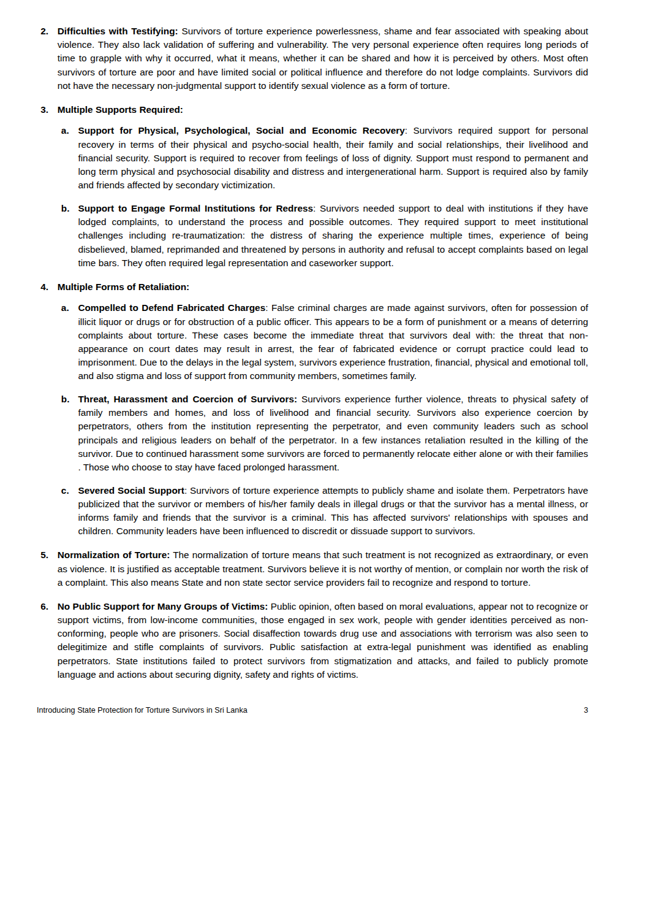Difficulties with Testifying: Survivors of torture experience powerlessness, shame and fear associated with speaking about violence. They also lack validation of suffering and vulnerability. The very personal experience often requires long periods of time to grapple with why it occurred, what it means, whether it can be shared and how it is perceived by others. Most often survivors of torture are poor and have limited social or political influence and therefore do not lodge complaints. Survivors did not have the necessary non-judgmental support to identify sexual violence as a form of torture.
Multiple Supports Required:
Support for Physical, Psychological, Social and Economic Recovery: Survivors required support for personal recovery in terms of their physical and psycho-social health, their family and social relationships, their livelihood and financial security. Support is required to recover from feelings of loss of dignity. Support must respond to permanent and long term physical and psychosocial disability and distress and intergenerational harm. Support is required also by family and friends affected by secondary victimization.
Support to Engage Formal Institutions for Redress: Survivors needed support to deal with institutions if they have lodged complaints, to understand the process and possible outcomes. They required support to meet institutional challenges including re-traumatization: the distress of sharing the experience multiple times, experience of being disbelieved, blamed, reprimanded and threatened by persons in authority and refusal to accept complaints based on legal time bars. They often required legal representation and caseworker support.
Multiple Forms of Retaliation:
Compelled to Defend Fabricated Charges: False criminal charges are made against survivors, often for possession of illicit liquor or drugs or for obstruction of a public officer. This appears to be a form of punishment or a means of deterring complaints about torture. These cases become the immediate threat that survivors deal with: the threat that non-appearance on court dates may result in arrest, the fear of fabricated evidence or corrupt practice could lead to imprisonment. Due to the delays in the legal system, survivors experience frustration, financial, physical and emotional toll, and also stigma and loss of support from community members, sometimes family.
Threat, Harassment and Coercion of Survivors: Survivors experience further violence, threats to physical safety of family members and homes, and loss of livelihood and financial security. Survivors also experience coercion by perpetrators, others from the institution representing the perpetrator, and even community leaders such as school principals and religious leaders on behalf of the perpetrator. In a few instances retaliation resulted in the killing of the survivor. Due to continued harassment some survivors are forced to permanently relocate either alone or with their families . Those who choose to stay have faced prolonged harassment.
Severed Social Support: Survivors of torture experience attempts to publicly shame and isolate them. Perpetrators have publicized that the survivor or members of his/her family deals in illegal drugs or that the survivor has a mental illness, or informs family and friends that the survivor is a criminal. This has affected survivors' relationships with spouses and children. Community leaders have been influenced to discredit or dissuade support to survivors.
Normalization of Torture: The normalization of torture means that such treatment is not recognized as extraordinary, or even as violence. It is justified as acceptable treatment. Survivors believe it is not worthy of mention, or complain nor worth the risk of a complaint. This also means State and non state sector service providers fail to recognize and respond to torture.
No Public Support for Many Groups of Victims: Public opinion, often based on moral evaluations, appear not to recognize or support victims, from low-income communities, those engaged in sex work, people with gender identities perceived as non-conforming, people who are prisoners. Social disaffection towards drug use and associations with terrorism was also seen to delegitimize and stifle complaints of survivors. Public satisfaction at extra-legal punishment was identified as enabling perpetrators. State institutions failed to protect survivors from stigmatization and attacks, and failed to publicly promote language and actions about securing dignity, safety and rights of victims.
Introducing State Protection for Torture Survivors in Sri Lanka 3